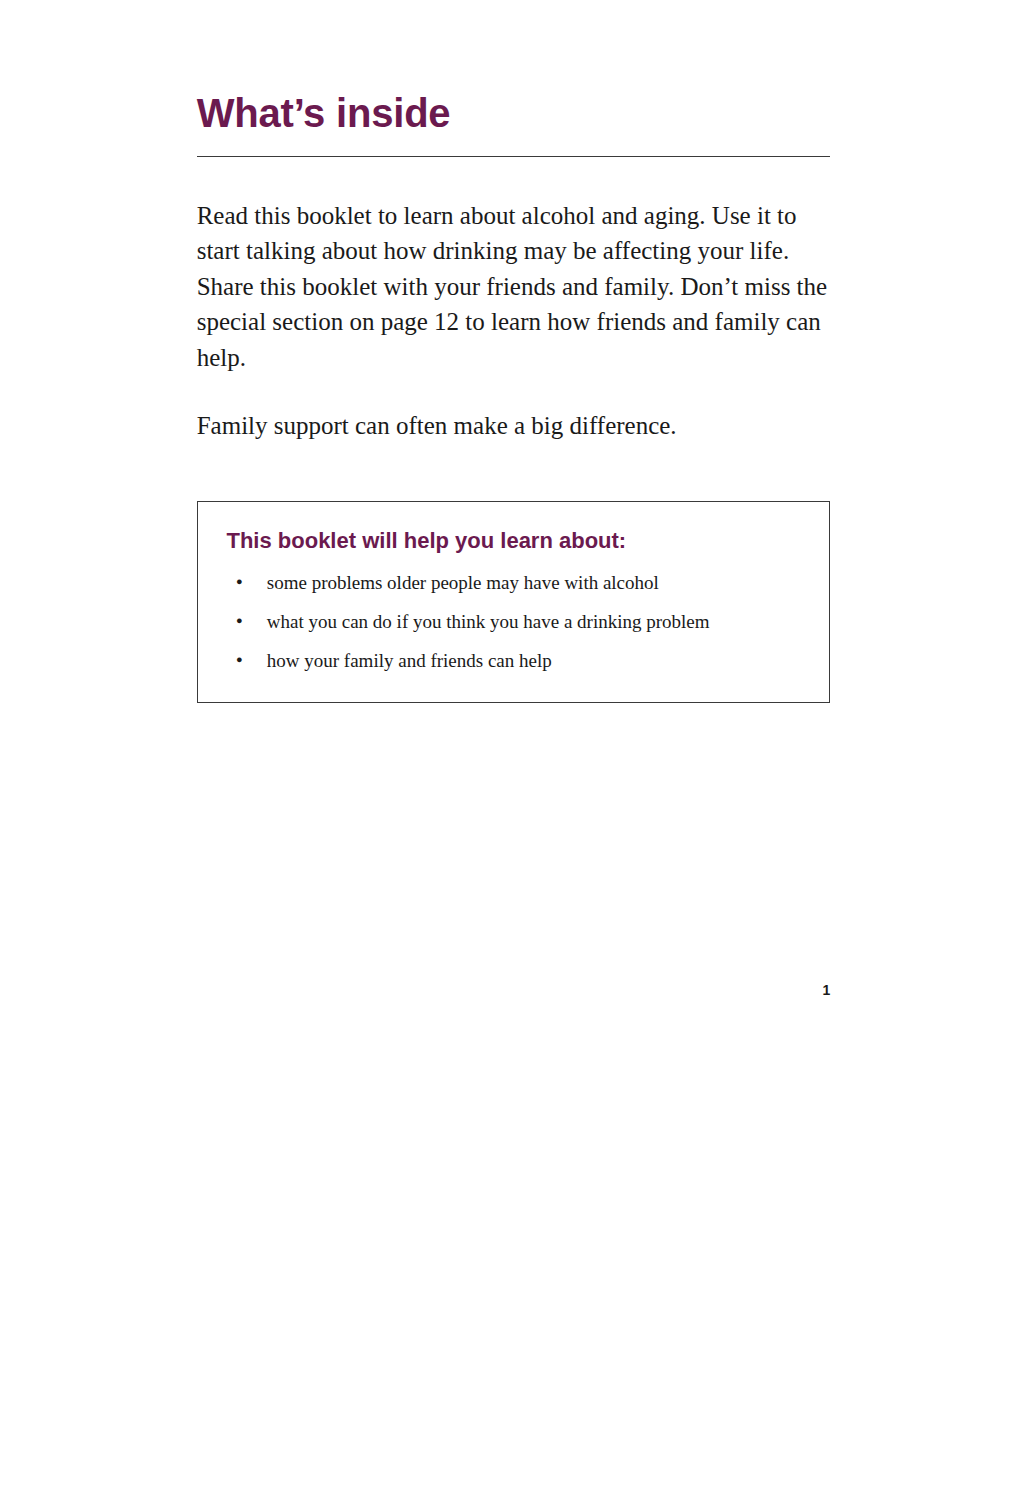What’s inside
Read this booklet to learn about alcohol and aging. Use it to start talking about how drinking may be affecting your life. Share this booklet with your friends and family. Don’t miss the special section on page 12 to learn how friends and family can help.
Family support can often make a big difference.
This booklet will help you learn about:
some problems older people may have with alcohol
what you can do if you think you have a drinking problem
how your family and friends can help
1